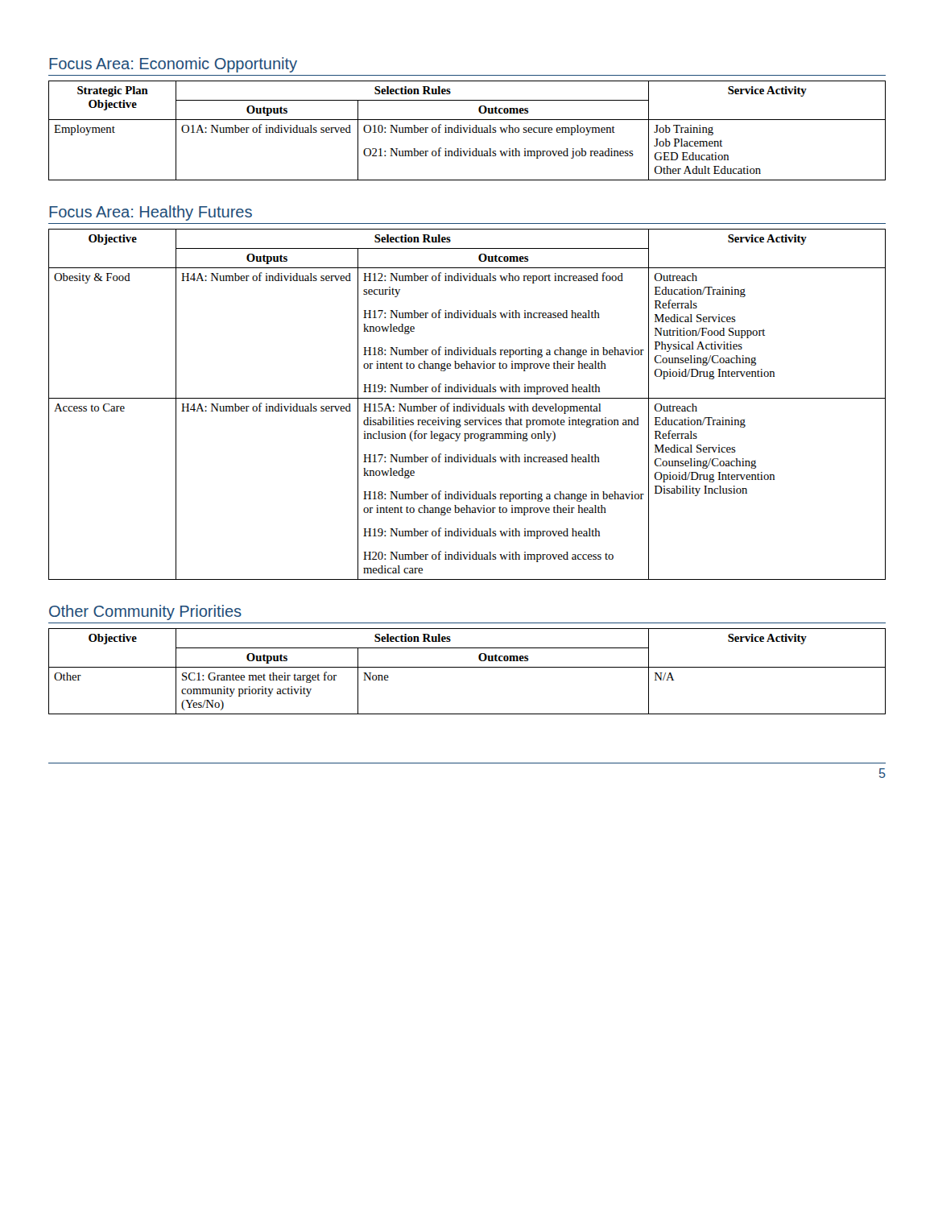Focus Area: Economic Opportunity
| Strategic Plan Objective | Selection Rules | Service Activity |
| --- | --- | --- |
| Outputs | Outcomes |
| Employment | O1A: Number of individuals served | O10: Number of individuals who secure employment O21: Number of individuals with improved job readiness | Job Training Job Placement GED Education Other Adult Education |
Focus Area: Healthy Futures
| Objective | Selection Rules | Service Activity |
| --- | --- | --- |
| Outputs | Outcomes |
| Obesity & Food | H4A: Number of individuals served | H12: Number of individuals who report increased food security H17: Number of individuals with increased health knowledge H18: Number of individuals reporting a change in behavior or intent to change behavior to improve their health H19: Number of individuals with improved health | Outreach Education/Training Referrals Medical Services Nutrition/Food Support Physical Activities Counseling/Coaching Opioid/Drug Intervention |
| Access to Care | H4A: Number of individuals served | H15A: Number of individuals with developmental disabilities receiving services that promote integration and inclusion (for legacy programming only) H17: Number of individuals with increased health knowledge H18: Number of individuals reporting a change in behavior or intent to change behavior to improve their health H19: Number of individuals with improved health H20: Number of individuals with improved access to medical care | Outreach Education/Training Referrals Medical Services Counseling/Coaching Opioid/Drug Intervention Disability Inclusion |
Other Community Priorities
| Objective | Selection Rules | Service Activity |
| --- | --- | --- |
| Outputs | Outcomes |
| Other | SC1: Grantee met their target for community priority activity (Yes/No) | None | N/A |
5